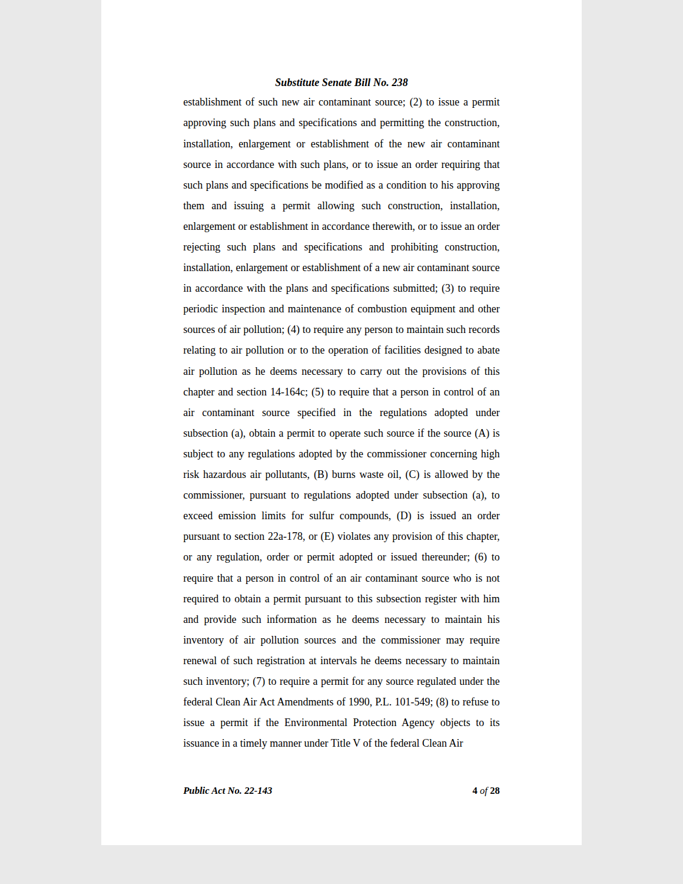Substitute Senate Bill No. 238
establishment of such new air contaminant source; (2) to issue a permit approving such plans and specifications and permitting the construction, installation, enlargement or establishment of the new air contaminant source in accordance with such plans, or to issue an order requiring that such plans and specifications be modified as a condition to his approving them and issuing a permit allowing such construction, installation, enlargement or establishment in accordance therewith, or to issue an order rejecting such plans and specifications and prohibiting construction, installation, enlargement or establishment of a new air contaminant source in accordance with the plans and specifications submitted; (3) to require periodic inspection and maintenance of combustion equipment and other sources of air pollution; (4) to require any person to maintain such records relating to air pollution or to the operation of facilities designed to abate air pollution as he deems necessary to carry out the provisions of this chapter and section 14-164c; (5) to require that a person in control of an air contaminant source specified in the regulations adopted under subsection (a), obtain a permit to operate such source if the source (A) is subject to any regulations adopted by the commissioner concerning high risk hazardous air pollutants, (B) burns waste oil, (C) is allowed by the commissioner, pursuant to regulations adopted under subsection (a), to exceed emission limits for sulfur compounds, (D) is issued an order pursuant to section 22a-178, or (E) violates any provision of this chapter, or any regulation, order or permit adopted or issued thereunder; (6) to require that a person in control of an air contaminant source who is not required to obtain a permit pursuant to this subsection register with him and provide such information as he deems necessary to maintain his inventory of air pollution sources and the commissioner may require renewal of such registration at intervals he deems necessary to maintain such inventory; (7) to require a permit for any source regulated under the federal Clean Air Act Amendments of 1990, P.L. 101-549; (8) to refuse to issue a permit if the Environmental Protection Agency objects to its issuance in a timely manner under Title V of the federal Clean Air
Public Act No. 22-143 4 of 28